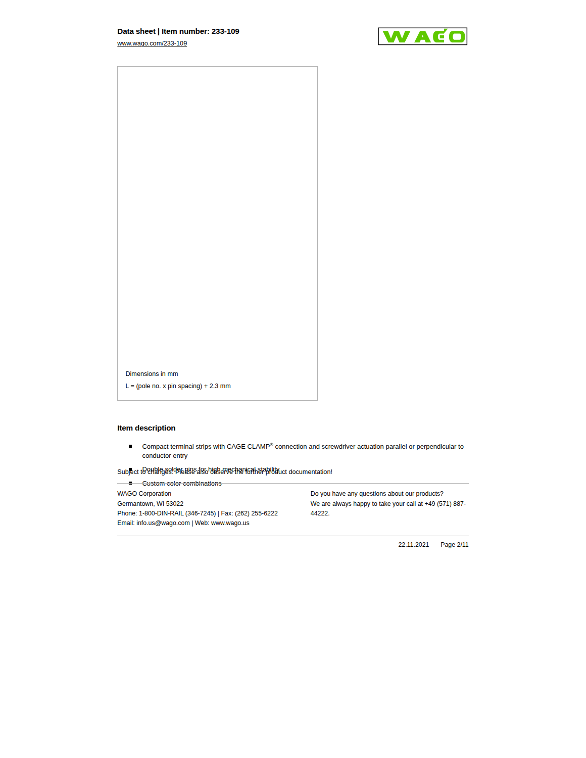Data sheet | Item number: 233-109
www.wago.com/233-109
Dimensions in mm
L = (pole no. x pin spacing) + 2.3 mm
Item description
Compact terminal strips with CAGE CLAMP® connection and screwdriver actuation parallel or perpendicular to conductor entry
Double solder pins for high mechanical stability
Custom color combinations
Subject to changes. Please also observe the further product documentation!
WAGO Corporation
Germantown, WI 53022
Phone: 1-800-DIN-RAIL (346-7245) | Fax: (262) 255-6222
Email: info.us@wago.com | Web: www.wago.us
Do you have any questions about our products?
We are always happy to take your call at +49 (571) 887-44222.
22.11.2021 Page 2/11